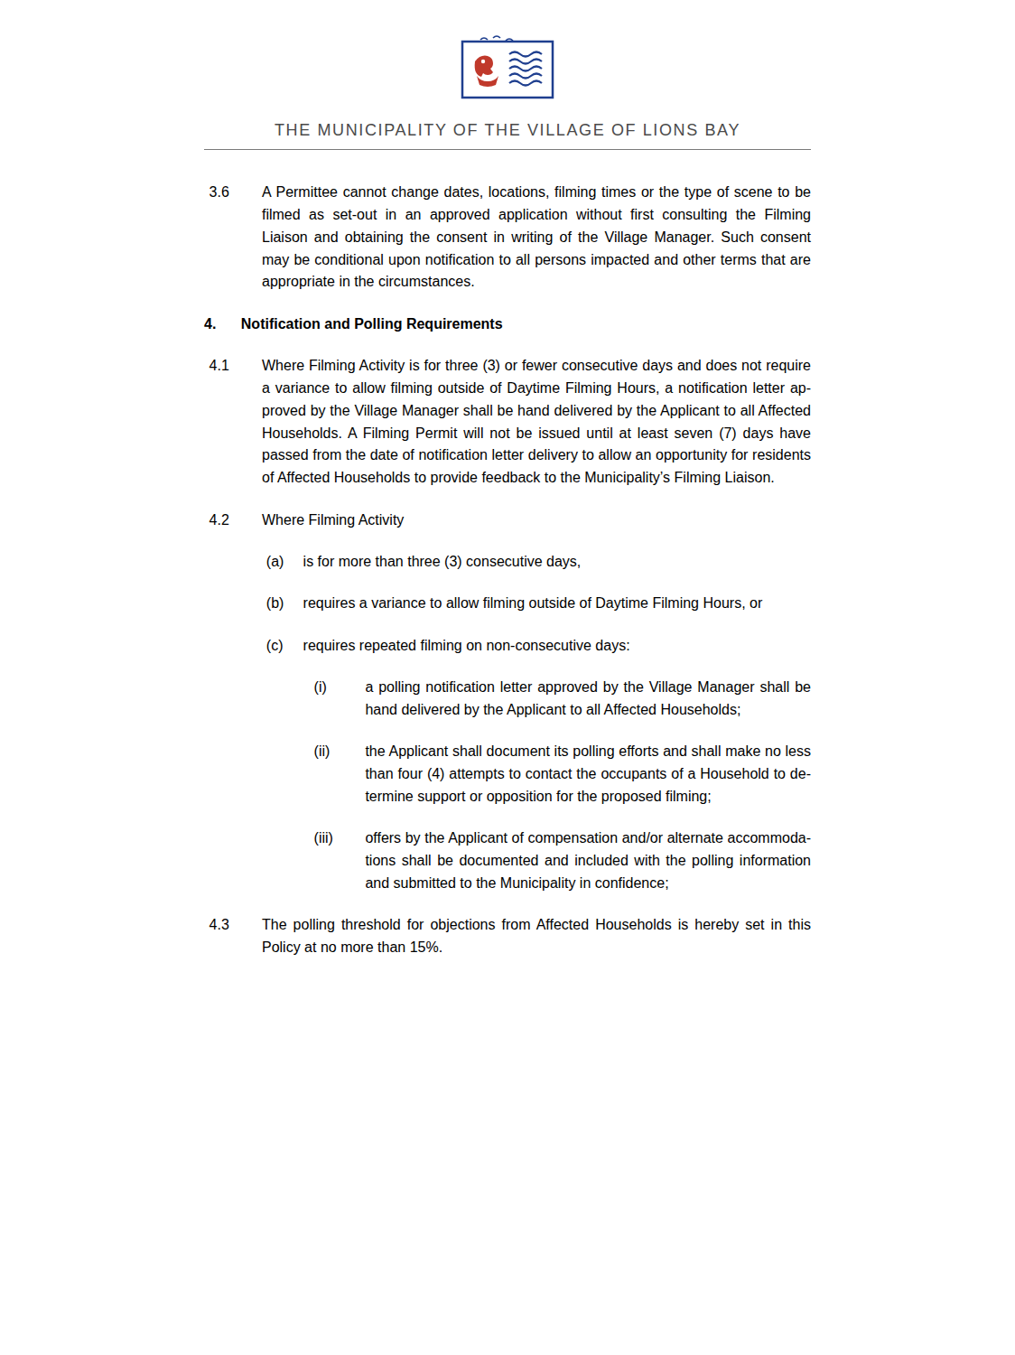The Municipality of the Village of Lions Bay
3.6
A Permittee cannot change dates, locations, filming times or the type of scene to be filmed as set-out in an approved application without first consulting the Filming Liaison and obtaining the consent in writing of the Village Manager. Such consent may be conditional upon notification to all persons impacted and other terms that are appropriate in the circumstances.
4.
Notification and Polling Requirements
4.1
Where Filming Activity is for three (3) or fewer consecutive days and does not require a variance to allow filming outside of Daytime Filming Hours, a notification letter approved by the Village Manager shall be hand delivered by the Applicant to all Affected Households. A Filming Permit will not be issued until at least seven (7) days have passed from the date of notification letter delivery to allow an opportunity for residents of Affected Households to provide feedback to the Municipality’s Filming Liaison.
4.2
Where Filming Activity
(a)
is for more than three (3) consecutive days,
(b)
requires a variance to allow filming outside of Daytime Filming Hours, or
(c)
requires repeated filming on non-consecutive days:
(i)
a polling notification letter approved by the Village Manager shall be hand delivered by the Applicant to all Affected Households;
(ii)
the Applicant shall document its polling efforts and shall make no less than four (4) attempts to contact the occupants of a Household to determine support or opposition for the proposed filming;
(iii)
offers by the Applicant of compensation and/or alternate accommodations shall be documented and included with the polling information and submitted to the Municipality in confidence;
4.3
The polling threshold for objections from Affected Households is hereby set in this Policy at no more than 15%.